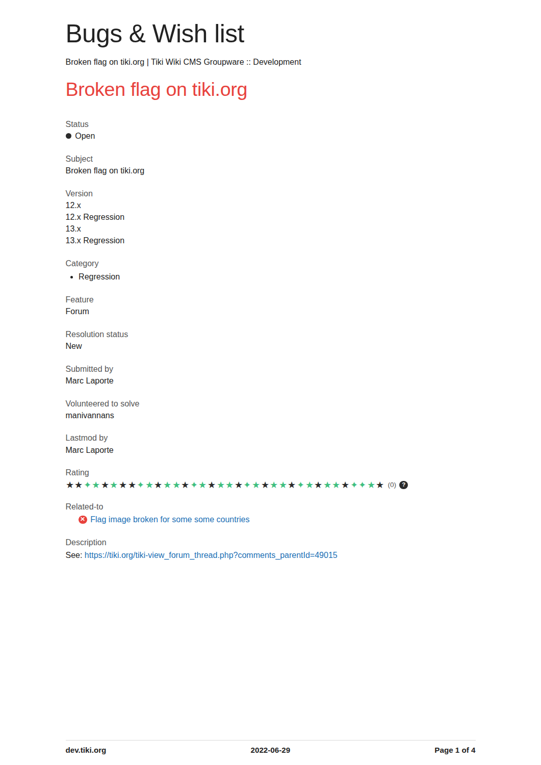Bugs & Wish list
Broken flag on tiki.org | Tiki Wiki CMS Groupware :: Development
Broken flag on tiki.org
Status
Open
Subject
Broken flag on tiki.org
Version
12.x
12.x Regression
13.x
13.x Regression
Category
Regression
Feature
Forum
Resolution status
New
Submitted by
Marc Laporte
Volunteered to solve
manivannans
Lastmod by
Marc Laporte
Rating
★★✦★★★★★✦★★★★★✦★★★★★✦★★★★★✦★★★★★✦✦★★ (0)?
Related-to
✕Flag image broken for some some countries
Description
See: https://tiki.org/tiki-view_forum_thread.php?comments_parentId=49015
dev.tiki.org 2022-06-29 Page 1 of 4